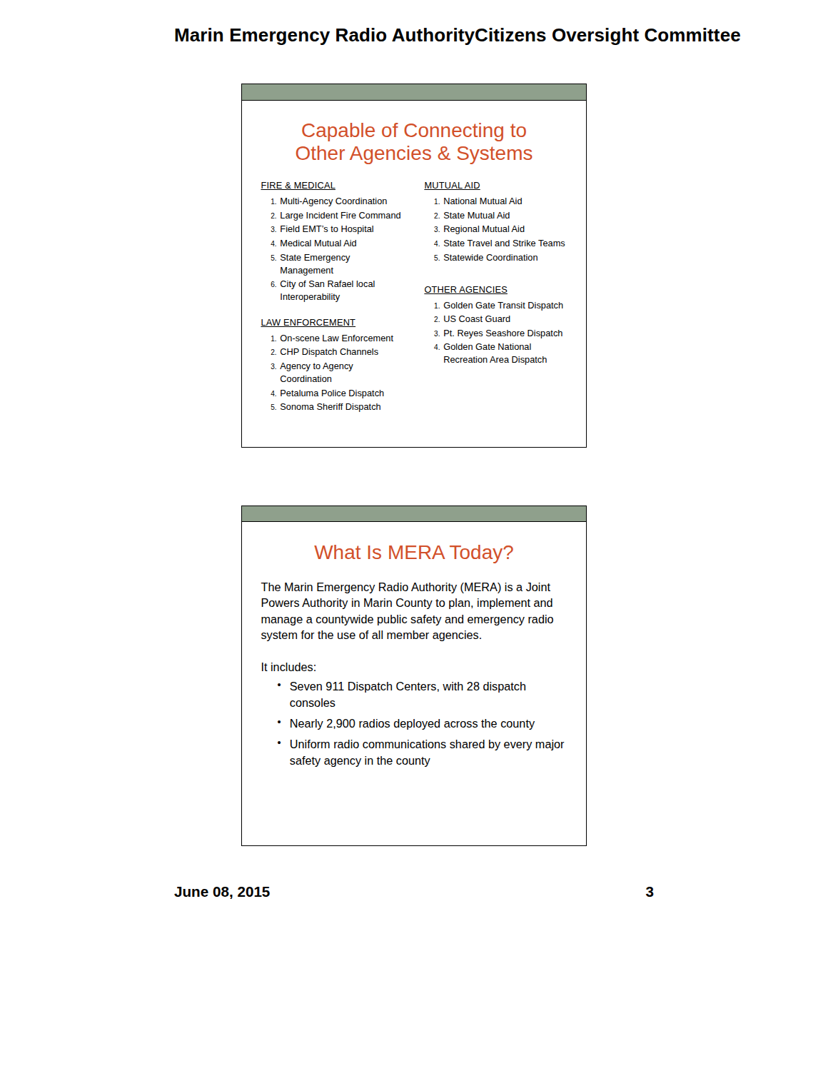Marin Emergency Radio Authority
Citizens Oversight Committee
Capable of Connecting to
Other Agencies & Systems
FIRE & MEDICAL
Multi-Agency Coordination
Large Incident Fire Command
Field EMT’s to Hospital
Medical Mutual Aid
State Emergency Management
City of San Rafael local Interoperability
LAW ENFORCEMENT
On-scene Law Enforcement
CHP Dispatch Channels
Agency to Agency Coordination
Petaluma Police Dispatch
Sonoma Sheriff Dispatch
MUTUAL AID
National Mutual Aid
State Mutual Aid
Regional Mutual Aid
State Travel and Strike Teams
Statewide Coordination
OTHER AGENCIES
Golden Gate Transit Dispatch
US Coast Guard
Pt. Reyes Seashore Dispatch
Golden Gate National Recreation Area Dispatch
What Is MERA Today?
The Marin Emergency Radio Authority (MERA) is a Joint Powers Authority in Marin County to plan, implement and manage a countywide public safety and emergency radio system for the use of all member agencies.
It includes:
Seven 911 Dispatch Centers, with 28 dispatch consoles
Nearly 2,900 radios deployed across the county
Uniform radio communications shared by every major safety agency in the county
June 08, 2015
3